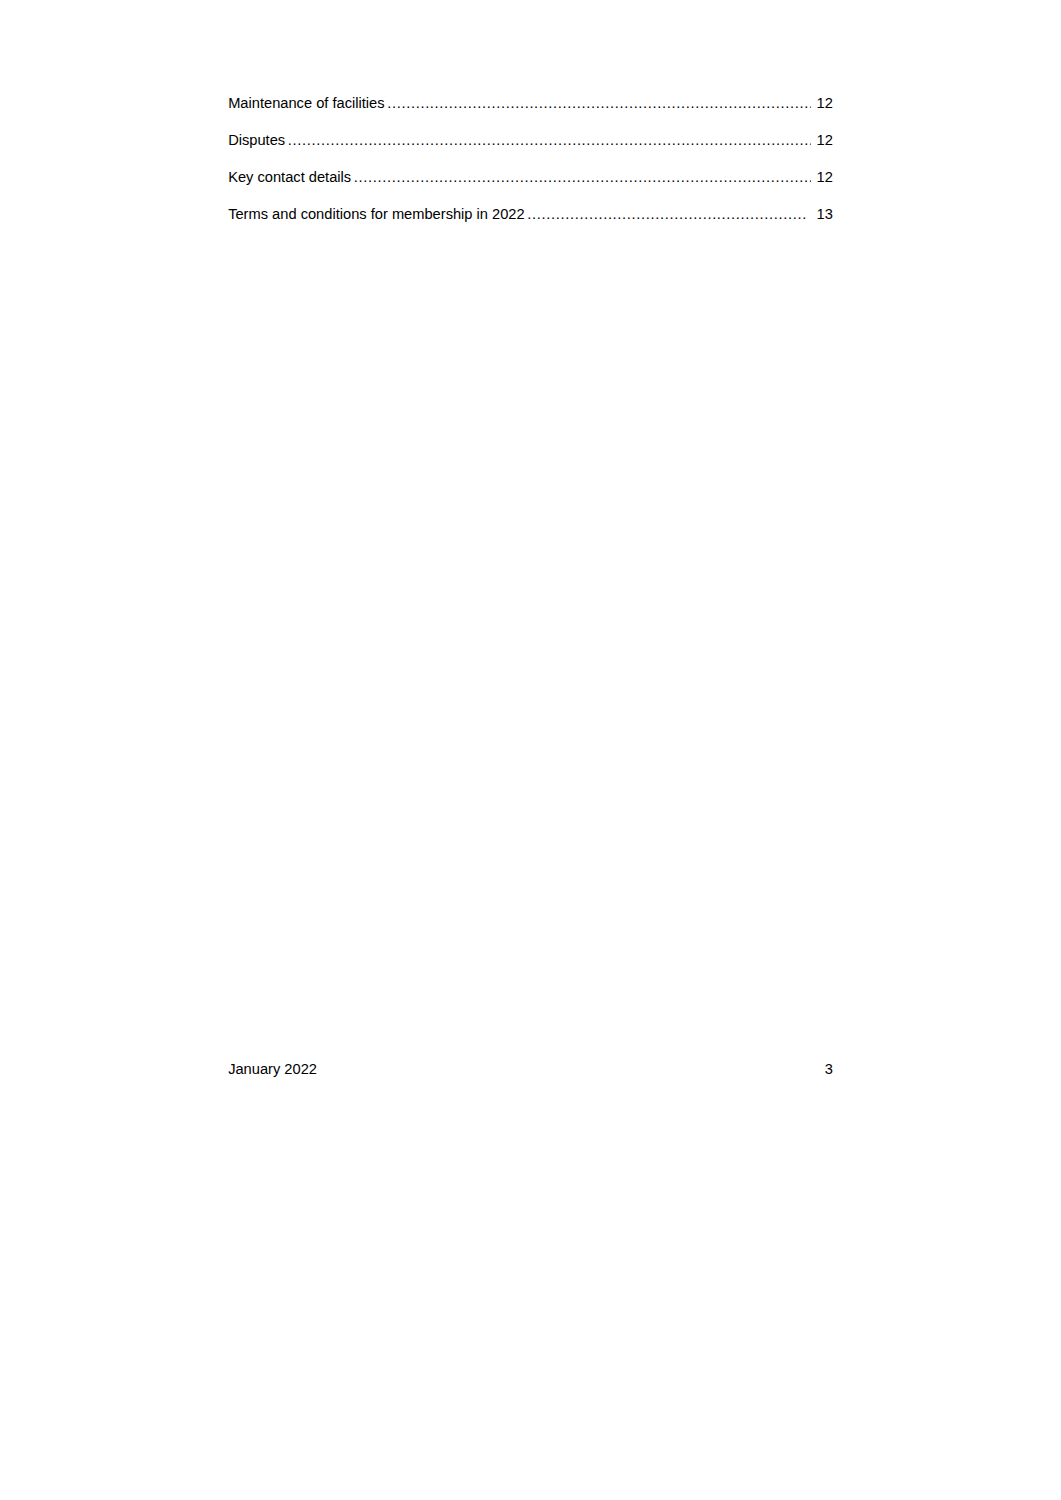Maintenance of facilities ........................................................................................................... 12
Disputes ............................................................................................................................. 12
Key contact details ......................................................................................................... 12
Terms and conditions for membership in 2022 ........................................................... 13
January 2022 3